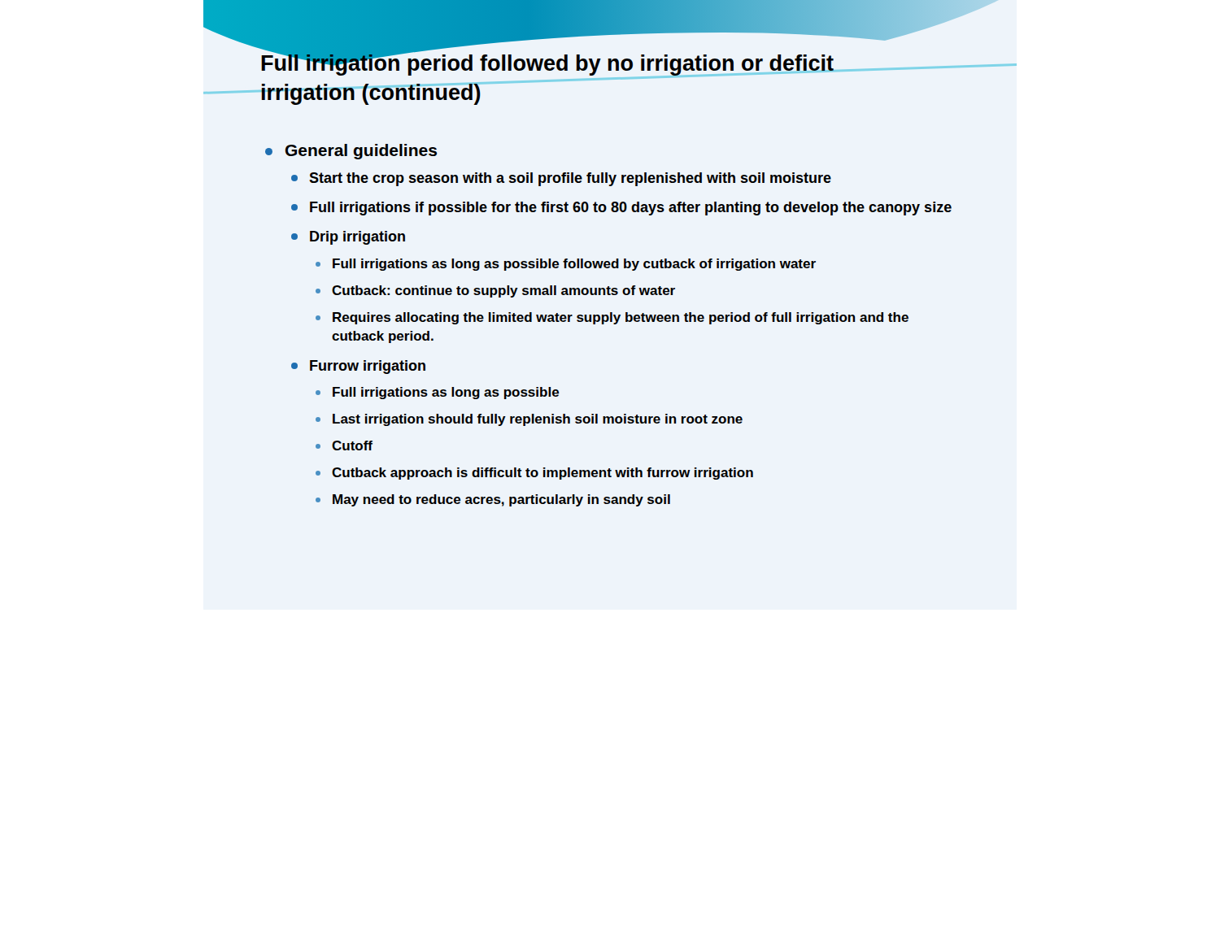Full irrigation period followed by no irrigation or deficit
irrigation (continued)
General guidelines
Start the crop season with a soil profile fully replenished with soil moisture
Full irrigations if possible for the first 60 to 80 days after planting to develop the canopy size
Drip irrigation
Full irrigations as long as possible followed by cutback of irrigation water
Cutback: continue to supply small amounts of water
Requires allocating the limited water supply between the period of full irrigation and the cutback period.
Furrow irrigation
Full irrigations as long as possible
Last irrigation should fully replenish soil moisture in root zone
Cutoff
Cutback approach is difficult to implement with furrow irrigation
May need to reduce acres, particularly in sandy soil